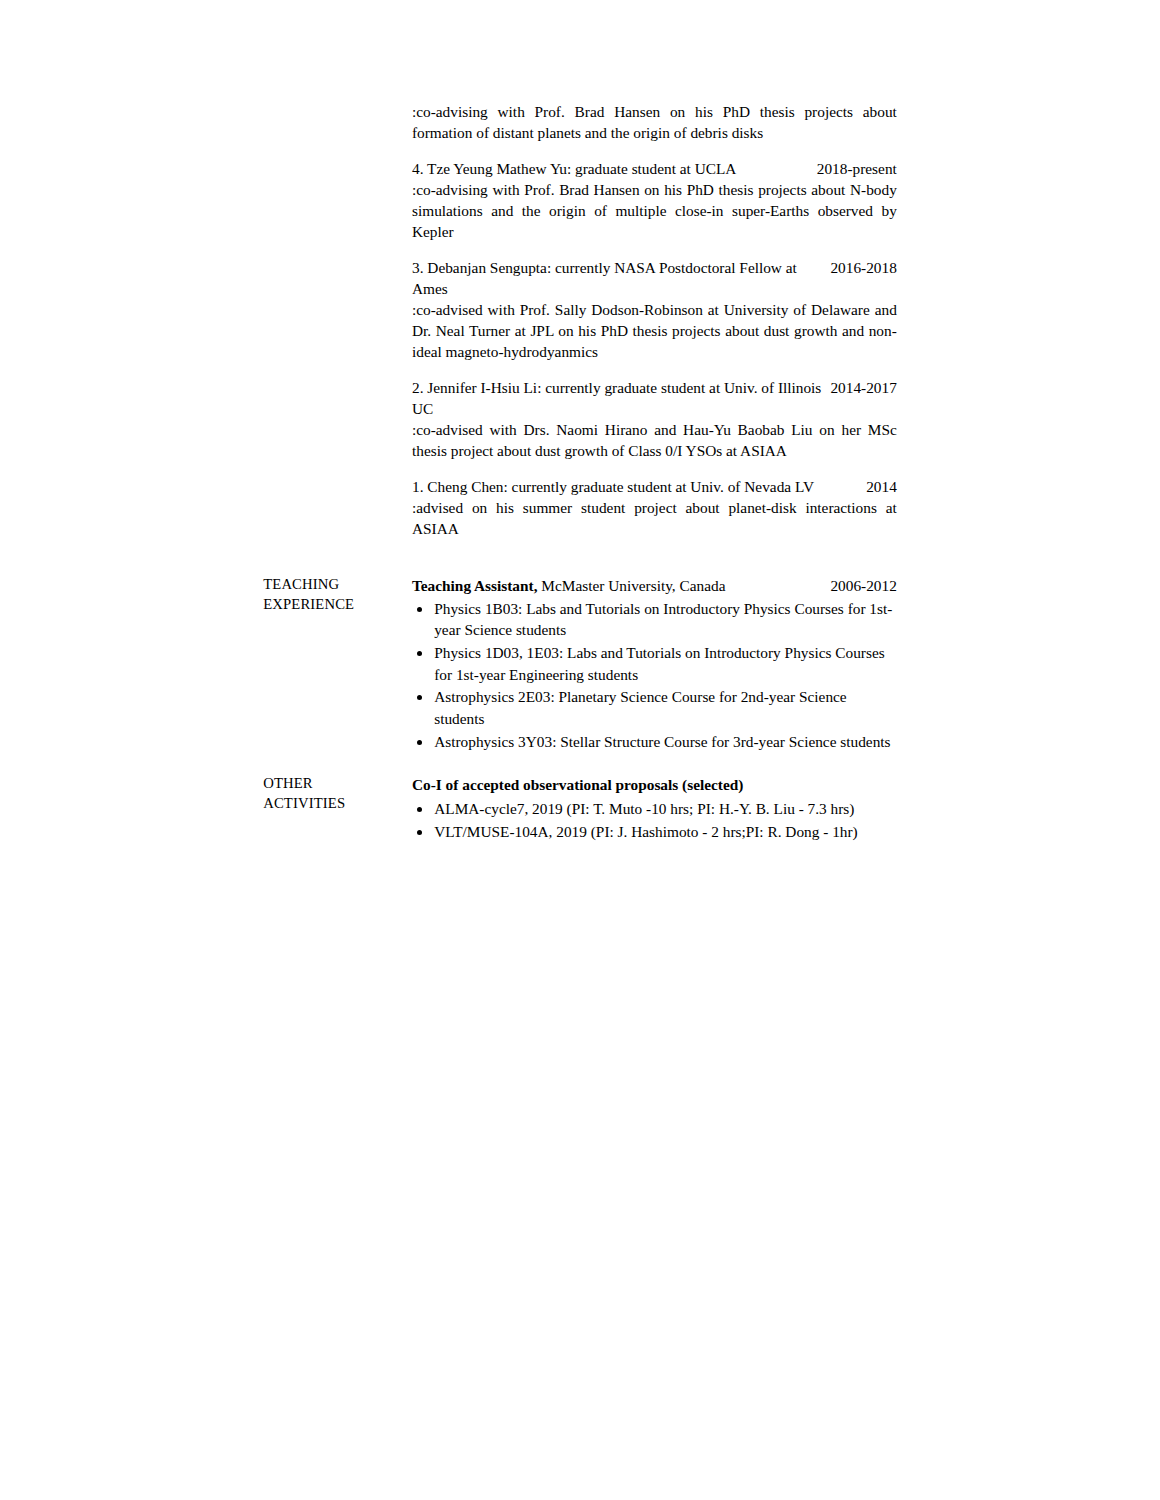:co-advising with Prof. Brad Hansen on his PhD thesis projects about formation of distant planets and the origin of debris disks
4. Tze Yeung Mathew Yu: graduate student at UCLA 2018-present
:co-advising with Prof. Brad Hansen on his PhD thesis projects about N-body simulations and the origin of multiple close-in super-Earths observed by Kepler
3. Debanjan Sengupta: currently NASA Postdoctoral Fellow at Ames 2016-2018
:co-advised with Prof. Sally Dodson-Robinson at University of Delaware and Dr. Neal Turner at JPL on his PhD thesis projects about dust growth and non-ideal magneto-hydrodyanmics
2. Jennifer I-Hsiu Li: currently graduate student at Univ. of Illinois UC 2014-2017
:co-advised with Drs. Naomi Hirano and Hau-Yu Baobab Liu on her MSc thesis project about dust growth of Class 0/I YSOs at ASIAA
1. Cheng Chen: currently graduate student at Univ. of Nevada LV 2014
:advised on his summer student project about planet-disk interactions at ASIAA
TEACHING
EXPERIENCE
Teaching Assistant, McMaster University, Canada 2006-2012
Physics 1B03: Labs and Tutorials on Introductory Physics Courses for 1st-year Science students
Physics 1D03, 1E03: Labs and Tutorials on Introductory Physics Courses for 1st-year Engineering students
Astrophysics 2E03: Planetary Science Course for 2nd-year Science students
Astrophysics 3Y03: Stellar Structure Course for 3rd-year Science students
OTHER
ACTIVITIES
Co-I of accepted observational proposals (selected)
ALMA-cycle7, 2019 (PI: T. Muto -10 hrs; PI: H.-Y. B. Liu - 7.3 hrs)
VLT/MUSE-104A, 2019 (PI: J. Hashimoto - 2 hrs;PI: R. Dong - 1hr)